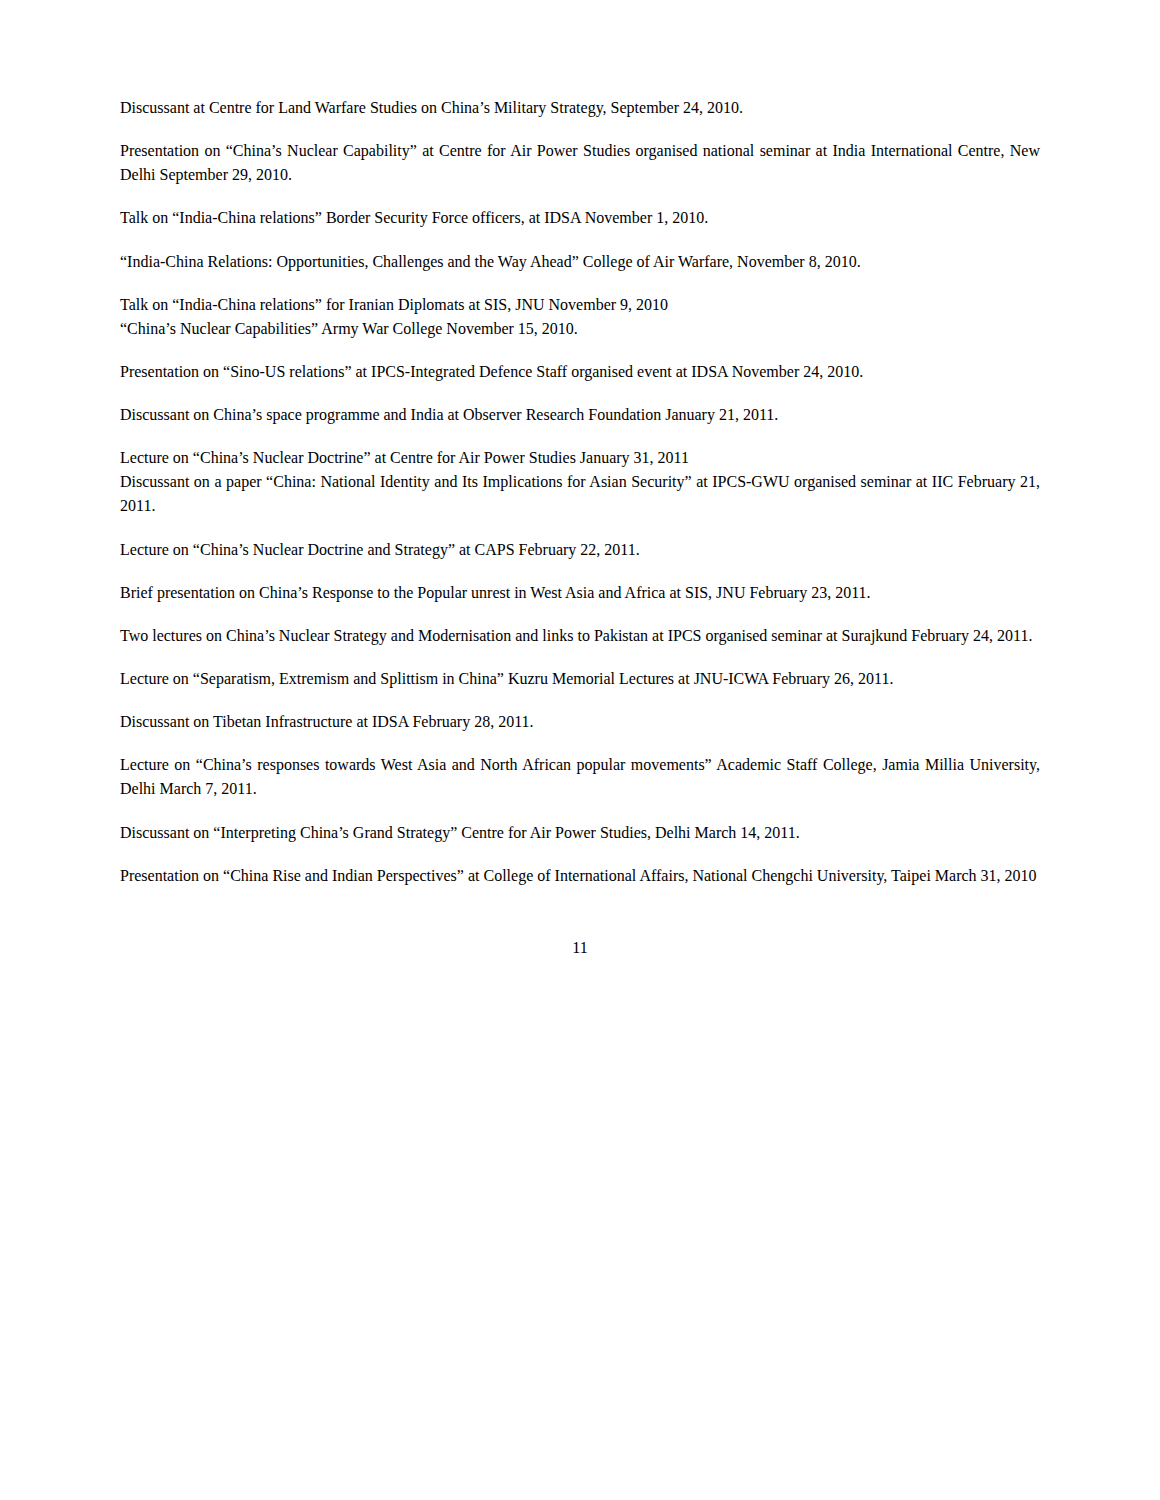Discussant at Centre for Land Warfare Studies on China’s Military Strategy, September 24, 2010.
Presentation on “China’s Nuclear Capability” at Centre for Air Power Studies organised national seminar at India International Centre, New Delhi September 29, 2010.
Talk on “India-China relations” Border Security Force officers, at IDSA November 1, 2010.
“India-China Relations: Opportunities, Challenges and the Way Ahead” College of Air Warfare, November 8, 2010.
Talk on “India-China relations” for Iranian Diplomats at SIS, JNU November 9, 2010
“China’s Nuclear Capabilities” Army War College November 15, 2010.
Presentation on “Sino-US relations” at IPCS-Integrated Defence Staff organised event at IDSA November 24, 2010.
Discussant on China’s space programme and India at Observer Research Foundation January 21, 2011.
Lecture on “China’s Nuclear Doctrine” at Centre for Air Power Studies January 31, 2011
Discussant on a paper “China: National Identity and Its Implications for Asian Security” at IPCS-GWU organised seminar at IIC February 21, 2011.
Lecture on “China’s Nuclear Doctrine and Strategy” at CAPS February 22, 2011.
Brief presentation on China’s Response to the Popular unrest in West Asia and Africa at SIS, JNU February 23, 2011.
Two lectures on China’s Nuclear Strategy and Modernisation and links to Pakistan at IPCS organised seminar at Surajkund February 24, 2011.
Lecture on “Separatism, Extremism and Splittism in China” Kuzru Memorial Lectures at JNU-ICWA February 26, 2011.
Discussant on Tibetan Infrastructure at IDSA February 28, 2011.
Lecture on “China’s responses towards West Asia and North African popular movements” Academic Staff College, Jamia Millia University, Delhi March 7, 2011.
Discussant on “Interpreting China’s Grand Strategy” Centre for Air Power Studies, Delhi March 14, 2011.
Presentation on “China Rise and Indian Perspectives” at College of International Affairs, National Chengchi University, Taipei March 31, 2010
11